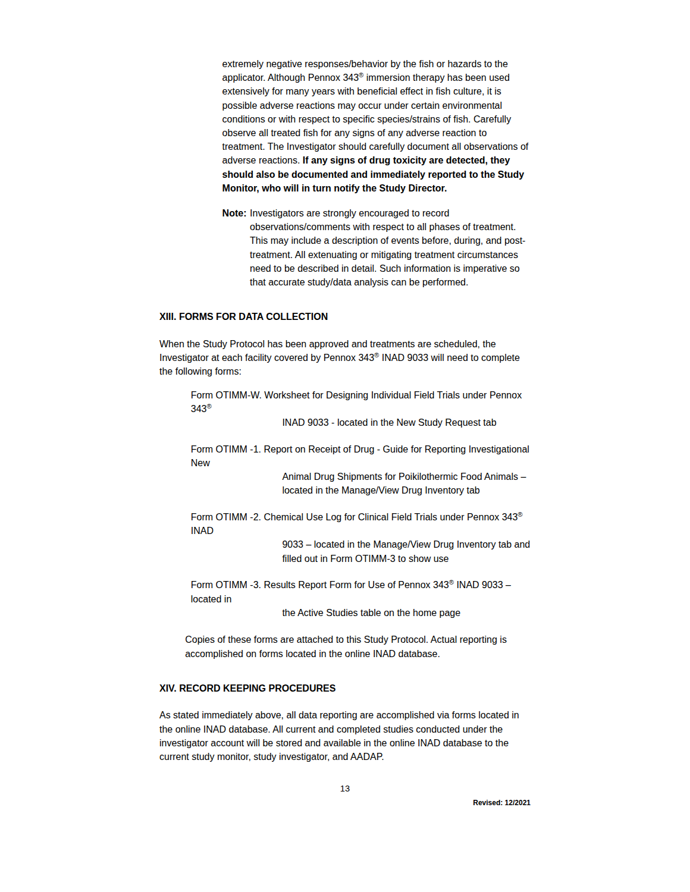extremely negative responses/behavior by the fish or hazards to the applicator. Although Pennox 343® immersion therapy has been used extensively for many years with beneficial effect in fish culture, it is possible adverse reactions may occur under certain environmental conditions or with respect to specific species/strains of fish. Carefully observe all treated fish for any signs of any adverse reaction to treatment. The Investigator should carefully document all observations of adverse reactions. If any signs of drug toxicity are detected, they should also be documented and immediately reported to the Study Monitor, who will in turn notify the Study Director.
Note: Investigators are strongly encouraged to record observations/comments with respect to all phases of treatment. This may include a description of events before, during, and post-treatment. All extenuating or mitigating treatment circumstances need to be described in detail. Such information is imperative so that accurate study/data analysis can be performed.
XIII. FORMS FOR DATA COLLECTION
When the Study Protocol has been approved and treatments are scheduled, the Investigator at each facility covered by Pennox 343® INAD 9033 will need to complete the following forms:
Form OTIMM-W. Worksheet for Designing Individual Field Trials under Pennox 343® INAD 9033 - located in the New Study Request tab
Form OTIMM -1. Report on Receipt of Drug - Guide for Reporting Investigational New Animal Drug Shipments for Poikilothermic Food Animals – located in the Manage/View Drug Inventory tab
Form OTIMM -2. Chemical Use Log for Clinical Field Trials under Pennox 343® INAD 9033 – located in the Manage/View Drug Inventory tab and filled out in Form OTIMM-3 to show use
Form OTIMM -3. Results Report Form for Use of Pennox 343® INAD 9033 – located in the Active Studies table on the home page
Copies of these forms are attached to this Study Protocol. Actual reporting is accomplished on forms located in the online INAD database.
XIV. RECORD KEEPING PROCEDURES
As stated immediately above, all data reporting are accomplished via forms located in the online INAD database. All current and completed studies conducted under the investigator account will be stored and available in the online INAD database to the current study monitor, study investigator, and AADAP.
13
Revised: 12/2021